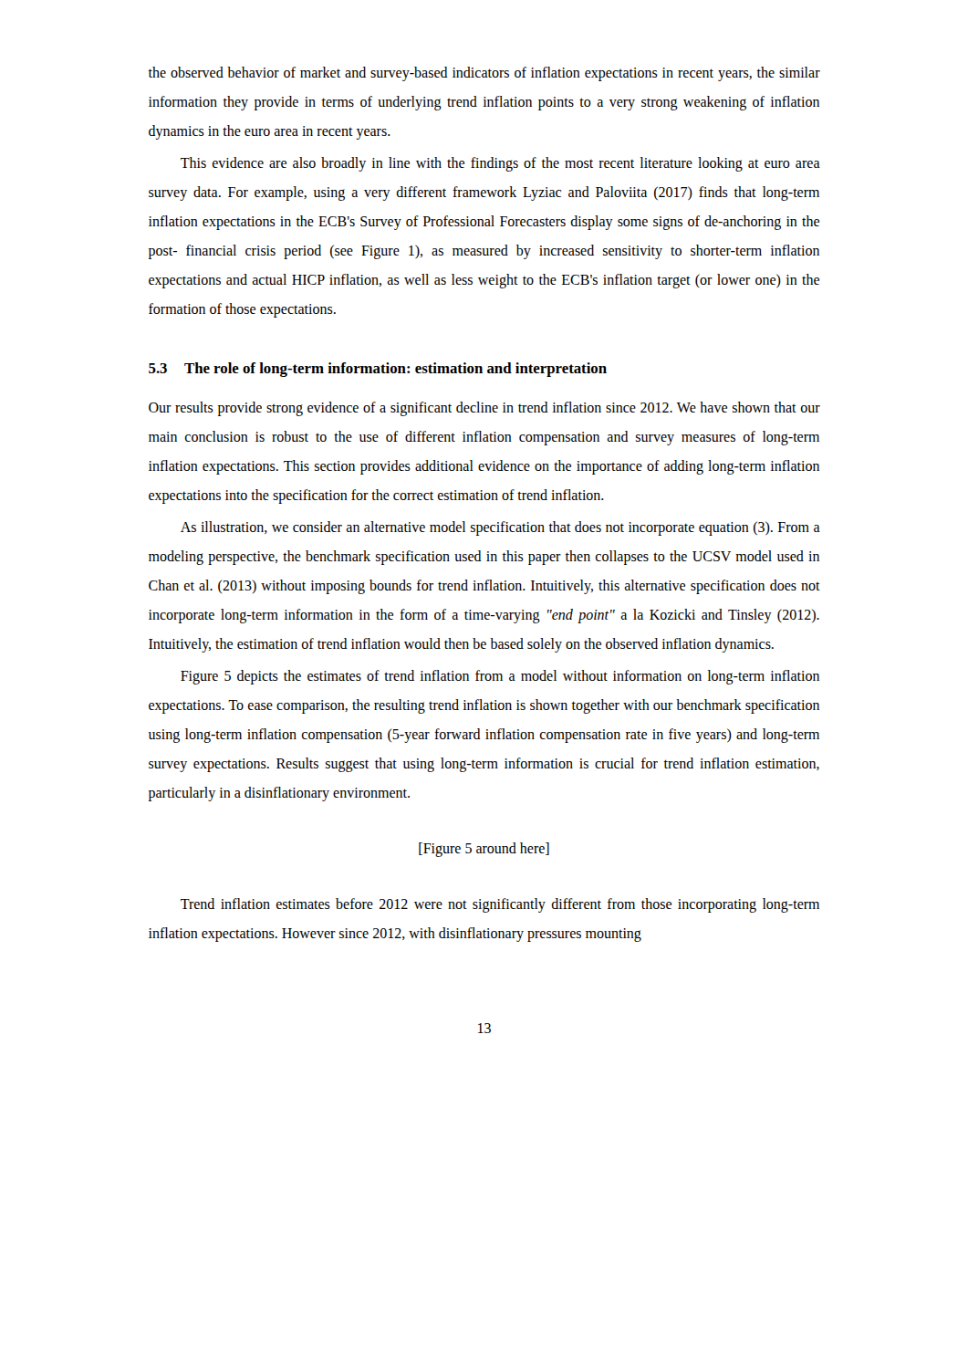the observed behavior of market and survey-based indicators of inflation expectations in recent years, the similar information they provide in terms of underlying trend inflation points to a very strong weakening of inflation dynamics in the euro area in recent years.
This evidence are also broadly in line with the findings of the most recent literature looking at euro area survey data. For example, using a very different framework Lyziac and Paloviita (2017) finds that long-term inflation expectations in the ECB's Survey of Professional Forecasters display some signs of de-anchoring in the post- financial crisis period (see Figure 1), as measured by increased sensitivity to shorter-term inflation expectations and actual HICP inflation, as well as less weight to the ECB's inflation target (or lower one) in the formation of those expectations.
5.3 The role of long-term information: estimation and interpretation
Our results provide strong evidence of a significant decline in trend inflation since 2012. We have shown that our main conclusion is robust to the use of different inflation compensation and survey measures of long-term inflation expectations. This section provides additional evidence on the importance of adding long-term inflation expectations into the specification for the correct estimation of trend inflation.
As illustration, we consider an alternative model specification that does not incorporate equation (3). From a modeling perspective, the benchmark specification used in this paper then collapses to the UCSV model used in Chan et al. (2013) without imposing bounds for trend inflation. Intuitively, this alternative specification does not incorporate long-term information in the form of a time-varying "end point" a la Kozicki and Tinsley (2012). Intuitively, the estimation of trend inflation would then be based solely on the observed inflation dynamics.
Figure 5 depicts the estimates of trend inflation from a model without information on long-term inflation expectations. To ease comparison, the resulting trend inflation is shown together with our benchmark specification using long-term inflation compensation (5-year forward inflation compensation rate in five years) and long-term survey expectations. Results suggest that using long-term information is crucial for trend inflation estimation, particularly in a disinflationary environment.
[Figure 5 around here]
Trend inflation estimates before 2012 were not significantly different from those incorporating long-term inflation expectations. However since 2012, with disinflationary pressures mounting
13